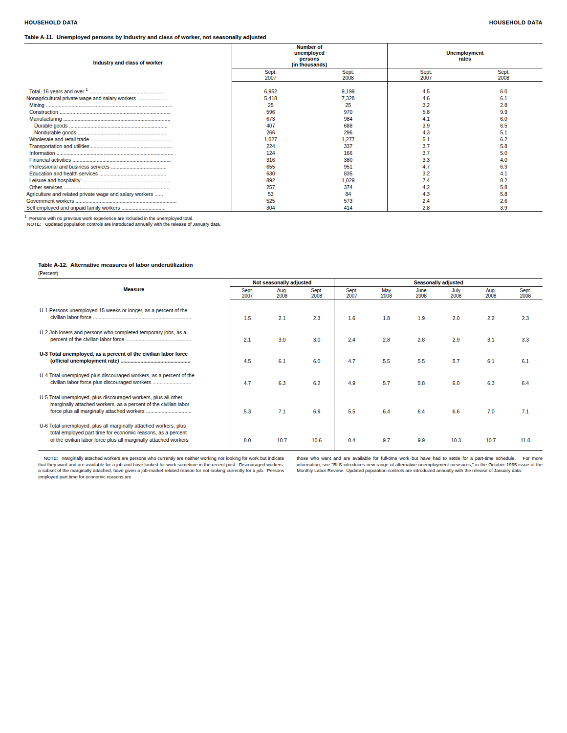HOUSEHOLD DATA HOUSEHOLD DATA
Table A-11. Unemployed persons by industry and class of worker, not seasonally adjusted
| Industry and class of worker | Number of unemployed persons (in thousands) | Unemployment rates |
| --- | --- | --- |
| Sept. 2007 | Sept. 2008 | Sept. 2007 | Sept. 2008 |
| Total, 16 years and over 1 ..................................................... | 6,952 | 9,199 | 4.5 | 6.0 |
| Nonagricultural private wage and salary workers .................... | 5,418 | 7,328 | 4.6 | 6.1 |
| Mining ......................................................................................... | 25 | 25 | 3.2 | 2.8 |
| Construction .............................................................................. | 596 | 970 | 5.8 | 9.9 |
| Manufacturing ........................................................................... | 673 | 984 | 4.1 | 6.0 |
| Durable goods ..................................................................... | 407 | 688 | 3.9 | 6.5 |
| Nondurable goods .............................................................. | 266 | 296 | 4.3 | 5.1 |
| Wholesale and retail trade ......................................................... | 1,027 | 1,277 | 5.1 | 6.2 |
| Transportation and utilities ......................................................... | 224 | 337 | 3.7 | 5.8 |
| Information .................................................................................. | 124 | 166 | 3.7 | 5.0 |
| Financial activities ..................................................................... | 316 | 380 | 3.3 | 4.0 |
| Professional and business services ....................................... | 655 | 951 | 4.7 | 6.9 |
| Education and health services ............................................... | 630 | 835 | 3.2 | 4.1 |
| Leisure and hospitality .............................................................. | 892 | 1,029 | 7.4 | 8.2 |
| Other services .......................................................................... | 257 | 374 | 4.2 | 5.8 |
| Agriculture and related private wage and salary workers ...... | 53 | 84 | 4.3 | 5.8 |
| Government workers ....................................................................... | 525 | 573 | 2.4 | 2.6 |
| Self employed and unpaid family workers ............................... | 304 | 414 | 2.8 | 3.9 |
1 Persons with no previous work experience are included in the unemployed total.
NOTE: Updated population controls are introduced annually with the release of January data.
Table A-12. Alternative measures of labor underutilization
(Percent)
| Measure | Not seasonally adjusted | Seasonally adjusted |
| --- | --- | --- |
| Sept. 2007 | Aug. 2008 | Sept. 2008 | Sept. 2007 | May 2008 | June 2008 | July 2008 | Aug. 2008 | Sept. 2008 |
| U-1 Persons unemployed 15 weeks or longer, as a percent of the civilian labor force ..................................................................... | 1.5 | 2.1 | 2.3 | 1.6 | 1.8 | 1.9 | 2.0 | 2.2 | 2.3 |
| U-2 Job losers and persons who completed temporary jobs, as a percent of the civilian labor force .............................................. | 2.1 | 3.0 | 3.0 | 2.4 | 2.8 | 2.8 | 2.9 | 3.1 | 3.3 |
| U-3 Total unemployed, as a percent of the civilian labor force (official unemployment rate) ................................................. | 4.5 | 6.1 | 6.0 | 4.7 | 5.5 | 5.5 | 5.7 | 6.1 | 6.1 |
| U-4 Total unemployed plus discouraged workers, as a percent of the civilian labor force plus discouraged workers ........................... | 4.7 | 6.3 | 6.2 | 4.9 | 5.7 | 5.8 | 6.0 | 6.3 | 6.4 |
| U-5 Total unemployed, plus discouraged workers, plus all other marginally attached workers, as a percent of the civilian labor force plus all marginally attached workers ................................ | 5.3 | 7.1 | 6.9 | 5.5 | 6.4 | 6.4 | 6.6 | 7.0 | 7.1 |
| U-6 Total unemployed, plus all marginally attached workers, plus total employed part time for economic reasons, as a percent of the civilian labor force plus all marginally attached workers | 8.0 | 10.7 | 10.6 | 8.4 | 9.7 | 9.9 | 10.3 | 10.7 | 11.0 |
NOTE: Marginally attached workers are persons who currently are neither working nor looking for work but indicate that they want and are available for a job and have looked for work sometime in the recent past. Discouraged workers, a subset of the marginally attached, have given a job-market related reason for not looking currently for a job. Persons employed part time for economic reasons are
those who want and are available for full-time work but have had to settle for a part-time schedule. For more information, see "BLS introduces new range of alternative unemployment measures," in the October 1995 issue of the Monthly Labor Review. Updated population controls are introduced annually with the release of January data.